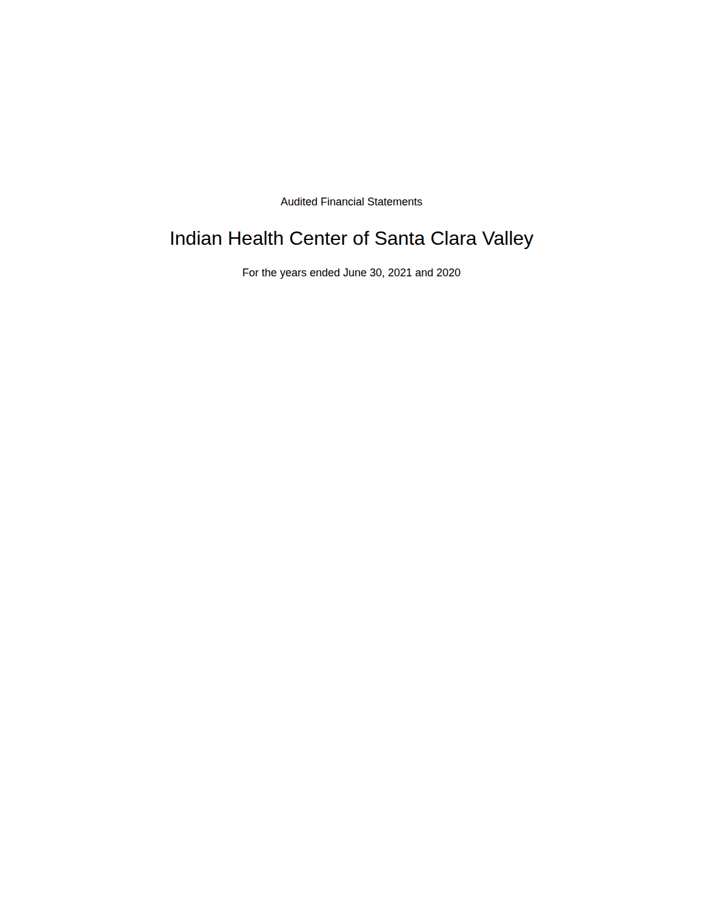Audited Financial Statements
Indian Health Center of Santa Clara Valley
For the years ended June 30, 2021 and 2020